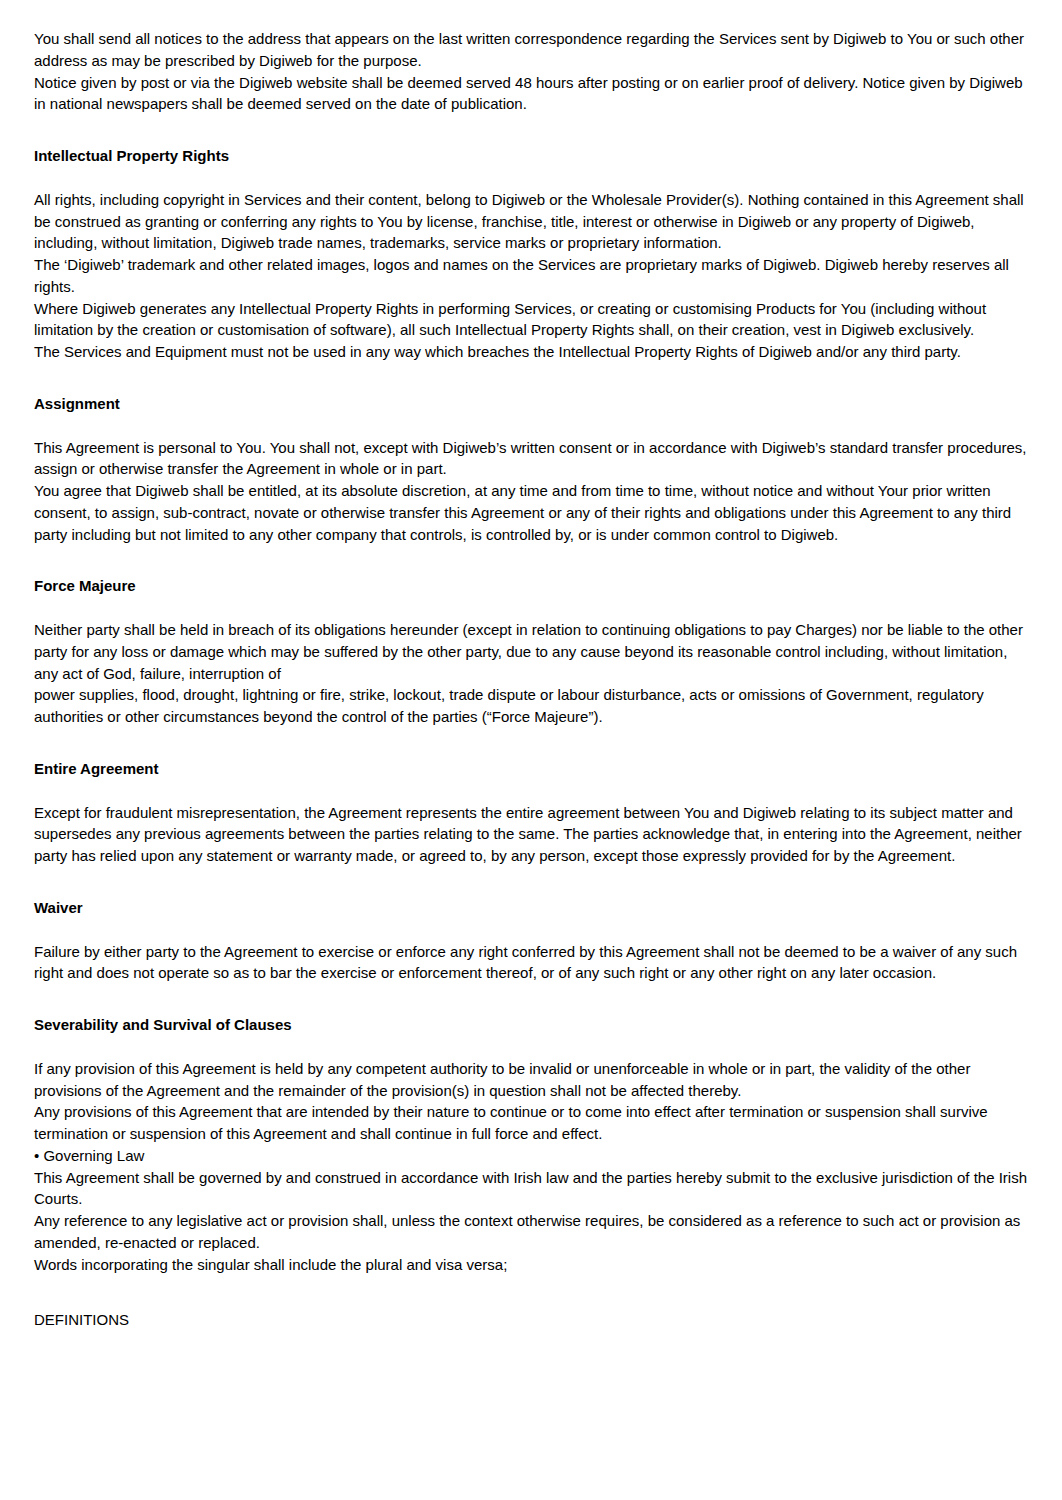You shall send all notices to the address that appears on the last written correspondence regarding the Services sent by Digiweb to You or such other address as may be prescribed by Digiweb for the purpose.
Notice given by post or via the Digiweb website shall be deemed served 48 hours after posting or on earlier proof of delivery. Notice given by Digiweb in national newspapers shall be deemed served on the date of publication.
Intellectual Property Rights
All rights, including copyright in Services and their content, belong to Digiweb or the Wholesale Provider(s). Nothing contained in this Agreement shall be construed as granting or conferring any rights to You by license, franchise, title, interest or otherwise in Digiweb or any property of Digiweb, including, without limitation, Digiweb trade names, trademarks, service marks or proprietary information.
The ‘Digiweb’ trademark and other related images, logos and names on the Services are proprietary marks of Digiweb. Digiweb hereby reserves all rights.
Where Digiweb generates any Intellectual Property Rights in performing Services, or creating or customising Products for You (including without limitation by the creation or customisation of software), all such Intellectual Property Rights shall, on their creation, vest in Digiweb exclusively.
The Services and Equipment must not be used in any way which breaches the Intellectual Property Rights of Digiweb and/or any third party.
Assignment
This Agreement is personal to You. You shall not, except with Digiweb’s written consent or in accordance with Digiweb’s standard transfer procedures, assign or otherwise transfer the Agreement in whole or in part.
You agree that Digiweb shall be entitled, at its absolute discretion, at any time and from time to time, without notice and without Your prior written consent, to assign, sub-contract, novate or otherwise transfer this Agreement or any of their rights and obligations under this Agreement to any third party including but not limited to any other company that controls, is controlled by, or is under common control to Digiweb.
Force Majeure
Neither party shall be held in breach of its obligations hereunder (except in relation to continuing obligations to pay Charges) nor be liable to the other party for any loss or damage which may be suffered by the other party, due to any cause beyond its reasonable control including, without limitation, any act of God, failure, interruption of
power supplies, flood, drought, lightning or fire, strike, lockout, trade dispute or labour disturbance, acts or omissions of Government, regulatory authorities or other circumstances beyond the control of the parties (“Force Majeure”).
Entire Agreement
Except for fraudulent misrepresentation, the Agreement represents the entire agreement between You and Digiweb relating to its subject matter and supersedes any previous agreements between the parties relating to the same. The parties acknowledge that, in entering into the Agreement, neither party has relied upon any statement or warranty made, or agreed to, by any person, except those expressly provided for by the Agreement.
Waiver
Failure by either party to the Agreement to exercise or enforce any right conferred by this Agreement shall not be deemed to be a waiver of any such right and does not operate so as to bar the exercise or enforcement thereof, or of any such right or any other right on any later occasion.
Severability and Survival of Clauses
If any provision of this Agreement is held by any competent authority to be invalid or unenforceable in whole or in part, the validity of the other provisions of the Agreement and the remainder of the provision(s) in question shall not be affected thereby.
Any provisions of this Agreement that are intended by their nature to continue or to come into effect after termination or suspension shall survive termination or suspension of this Agreement and shall continue in full force and effect.
• Governing Law
This Agreement shall be governed by and construed in accordance with Irish law and the parties hereby submit to the exclusive jurisdiction of the Irish Courts.
Any reference to any legislative act or provision shall, unless the context otherwise requires, be considered as a reference to such act or provision as amended, re-enacted or replaced.
Words incorporating the singular shall include the plural and visa versa;
DEFINITIONS